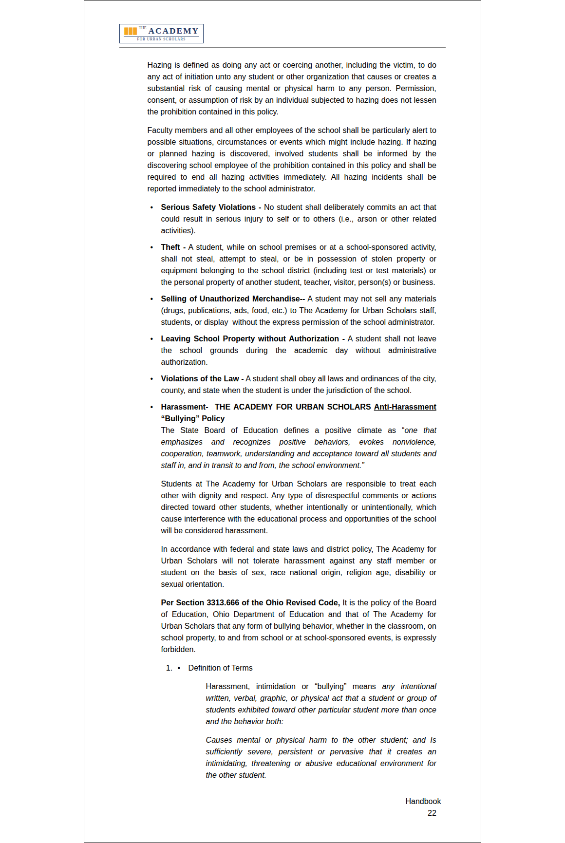▮▮▮ THE ACADEMY FOR URBAN SCHOLARS
Hazing is defined as doing any act or coercing another, including the victim, to do any act of initiation unto any student or other organization that causes or creates a substantial risk of causing mental or physical harm to any person. Permission, consent, or assumption of risk by an individual subjected to hazing does not lessen the prohibition contained in this policy.
Faculty members and all other employees of the school shall be particularly alert to possible situations, circumstances or events which might include hazing. If hazing or planned hazing is discovered, involved students shall be informed by the discovering school employee of the prohibition contained in this policy and shall be required to end all hazing activities immediately. All hazing incidents shall be reported immediately to the school administrator.
Serious Safety Violations - No student shall deliberately commits an act that could result in serious injury to self or to others (i.e., arson or other related activities).
Theft - A student, while on school premises or at a school-sponsored activity, shall not steal, attempt to steal, or be in possession of stolen property or equipment belonging to the school district (including test or test materials) or the personal property of another student, teacher, visitor, person(s) or business.
Selling of Unauthorized Merchandise-- A student may not sell any materials (drugs, publications, ads, food, etc.) to The Academy for Urban Scholars staff, students, or display without the express permission of the school administrator.
Leaving School Property without Authorization - A student shall not leave the school grounds during the academic day without administrative authorization.
Violations of the Law - A student shall obey all laws and ordinances of the city, county, and state when the student is under the jurisdiction of the school.
Harassment- THE ACADEMY FOR URBAN SCHOLARS Anti-Harassment “Bullying” Policy
The State Board of Education defines a positive climate as “one that emphasizes and recognizes positive behaviors, evokes nonviolence, cooperation, teamwork, understanding and acceptance toward all students and staff in, and in transit to and from, the school environment.”
Students at The Academy for Urban Scholars are responsible to treat each other with dignity and respect. Any type of disrespectful comments or actions directed toward other students, whether intentionally or unintentionally, which cause interference with the educational process and opportunities of the school will be considered harassment.
In accordance with federal and state laws and district policy, The Academy for Urban Scholars will not tolerate harassment against any staff member or student on the basis of sex, race national origin, religion age, disability or sexual orientation.
Per Section 3313.666 of the Ohio Revised Code, It is the policy of the Board of Education, Ohio Department of Education and that of The Academy for Urban Scholars that any form of bullying behavior, whether in the classroom, on school property, to and from school or at school-sponsored events, is expressly forbidden.
Definition of Terms
Harassment, intimidation or “bullying” means any intentional written, verbal, graphic, or physical act that a student or group of students exhibited toward other particular student more than once and the behavior both:
Causes mental or physical harm to the other student; and Is sufficiently severe, persistent or pervasive that it creates an intimidating, threatening or abusive educational environment for the other student.
Handbook 22